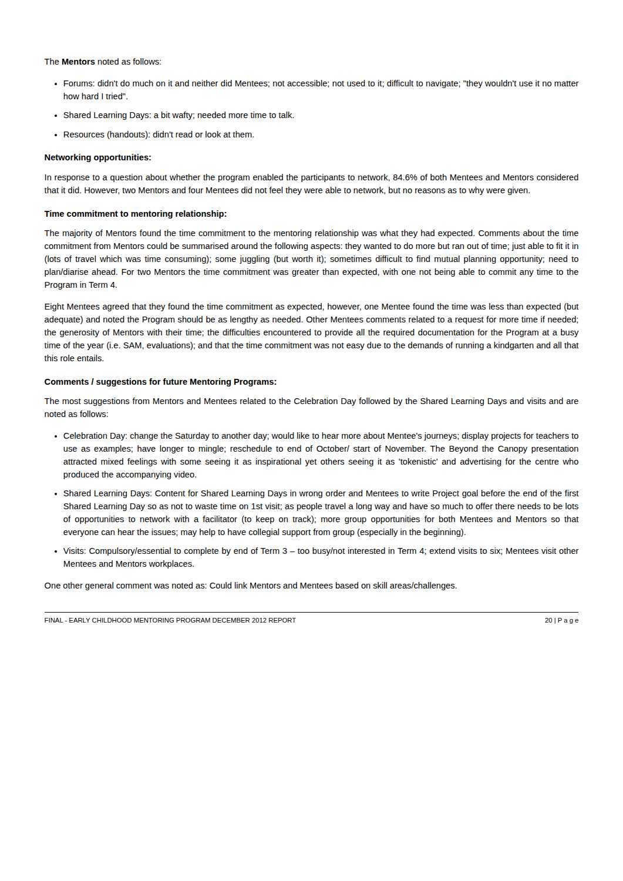The Mentors noted as follows:
Forums: didn't do much on it and neither did Mentees; not accessible; not used to it; difficult to navigate; "they wouldn't use it no matter how hard I tried".
Shared Learning Days: a bit wafty; needed more time to talk.
Resources (handouts): didn't read or look at them.
Networking opportunities:
In response to a question about whether the program enabled the participants to network, 84.6% of both Mentees and Mentors considered that it did. However, two Mentors and four Mentees did not feel they were able to network, but no reasons as to why were given.
Time commitment to mentoring relationship:
The majority of Mentors found the time commitment to the mentoring relationship was what they had expected. Comments about the time commitment from Mentors could be summarised around the following aspects: they wanted to do more but ran out of time; just able to fit it in (lots of travel which was time consuming); some juggling (but worth it); sometimes difficult to find mutual planning opportunity; need to plan/diarise ahead. For two Mentors the time commitment was greater than expected, with one not being able to commit any time to the Program in Term 4.
Eight Mentees agreed that they found the time commitment as expected, however, one Mentee found the time was less than expected (but adequate) and noted the Program should be as lengthy as needed. Other Mentees comments related to a request for more time if needed; the generosity of Mentors with their time; the difficulties encountered to provide all the required documentation for the Program at a busy time of the year (i.e. SAM, evaluations); and that the time commitment was not easy due to the demands of running a kindgarten and all that this role entails.
Comments / suggestions for future Mentoring Programs:
The most suggestions from Mentors and Mentees related to the Celebration Day followed by the Shared Learning Days and visits and are noted as follows:
Celebration Day: change the Saturday to another day; would like to hear more about Mentee's journeys; display projects for teachers to use as examples; have longer to mingle; reschedule to end of October/ start of November. The Beyond the Canopy presentation attracted mixed feelings with some seeing it as inspirational yet others seeing it as 'tokenistic' and advertising for the centre who produced the accompanying video.
Shared Learning Days: Content for Shared Learning Days in wrong order and Mentees to write Project goal before the end of the first Shared Learning Day so as not to waste time on 1st visit; as people travel a long way and have so much to offer there needs to be lots of opportunities to network with a facilitator (to keep on track); more group opportunities for both Mentees and Mentors so that everyone can hear the issues; may help to have collegial support from group (especially in the beginning).
Visits: Compulsory/essential to complete by end of Term 3 – too busy/not interested in Term 4; extend visits to six; Mentees visit other Mentees and Mentors workplaces.
One other general comment was noted as: Could link Mentors and Mentees based on skill areas/challenges.
FINAL - EARLY CHILDHOOD MENTORING PROGRAM DECEMBER 2012 REPORT 20 | P a g e